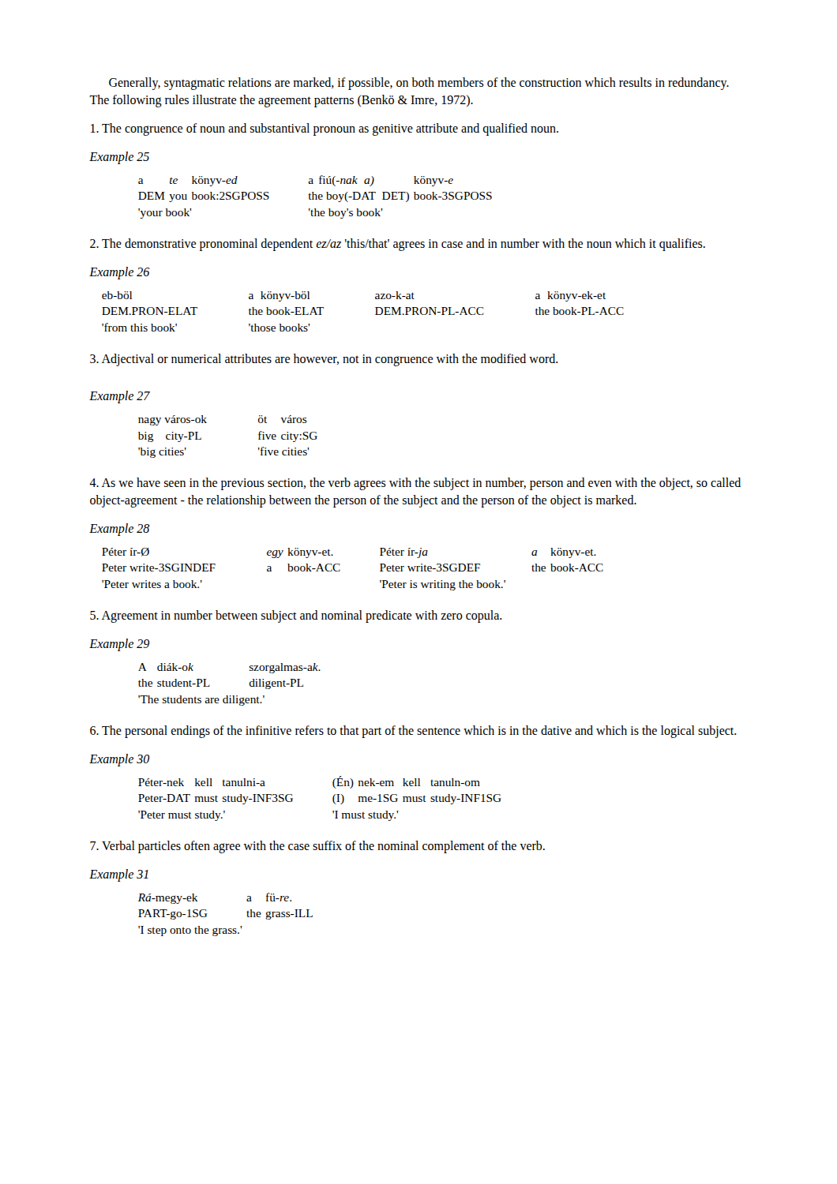Generally, syntagmatic relations are marked, if possible, on both members of the construction which results in redundancy. The following rules illustrate the agreement patterns (Benkö & Imre, 1972).
1. The congruence of noun and substantival pronoun as genitive attribute and qualified noun.
Example 25
| a | te | könyv- ed | | a | fiú(- nak | a) | | könyv- e |
| DEM | you | book:2SGPOSS | | the boy(-DAT DET) | book-3SGPOSS |
| 'your book' | | 'the boy's book' |
2. The demonstrative pronominal dependent ez/az 'this/that' agrees in case and in number with the noun which it qualifies.
Example 26
| eb-böl | | a | könyv-böl | | azo-k-at | | a | könyv-ek-et |
| DEM.PRON-ELAT | | the book-ELAT | | DEM.PRON-PL-ACC | | the book-PL-ACC |
| 'from this book' | | 'those books' |
3. Adjectival or numerical attributes are however, not in congruence with the modified word.
Example 27
| nagy város-ok | | öt | város |
| big city-PL | | five | city:SG |
| 'big cities' | | 'five cities' |
4. As we have seen in the previous section, the verb agrees with the subject in number, person and even with the object, so called object-agreement - the relationship between the person of the subject and the person of the object is marked.
Example 28
| Péter ír-Ø | | egy | könyv-et. | | Péter ír- ja | | a | könyv-et. |
| Peter write-3SGINDEF | | a | book-ACC | | Peter write-3SGDEF | | the | book-ACC |
| 'Peter writes a book.' | | 'Peter is writing the book.' |
5. Agreement in number between subject and nominal predicate with zero copula.
Example 29
| A | diák-o k | | szorgalmas-a k . |
| the | student-PL | | diligent-PL |
| 'The students are diligent.' |
6. The personal endings of the infinitive refers to that part of the sentence which is in the dative and which is the logical subject.
Example 30
| Péter-nek | kell | tanulni-a | | (Én) | nek-em | kell | tanuln-om |
| Peter-DAT | must | study-INF3SG | | (I) | me-1SG | must | study-INF1SG |
| 'Peter must study.' | | 'I must study.' |
7. Verbal particles often agree with the case suffix of the nominal complement of the verb.
Example 31
| Rá -megy-ek | | a | fü- re . |
| PART-go-1SG | | the | grass-ILL |
| 'I step onto the grass.' |